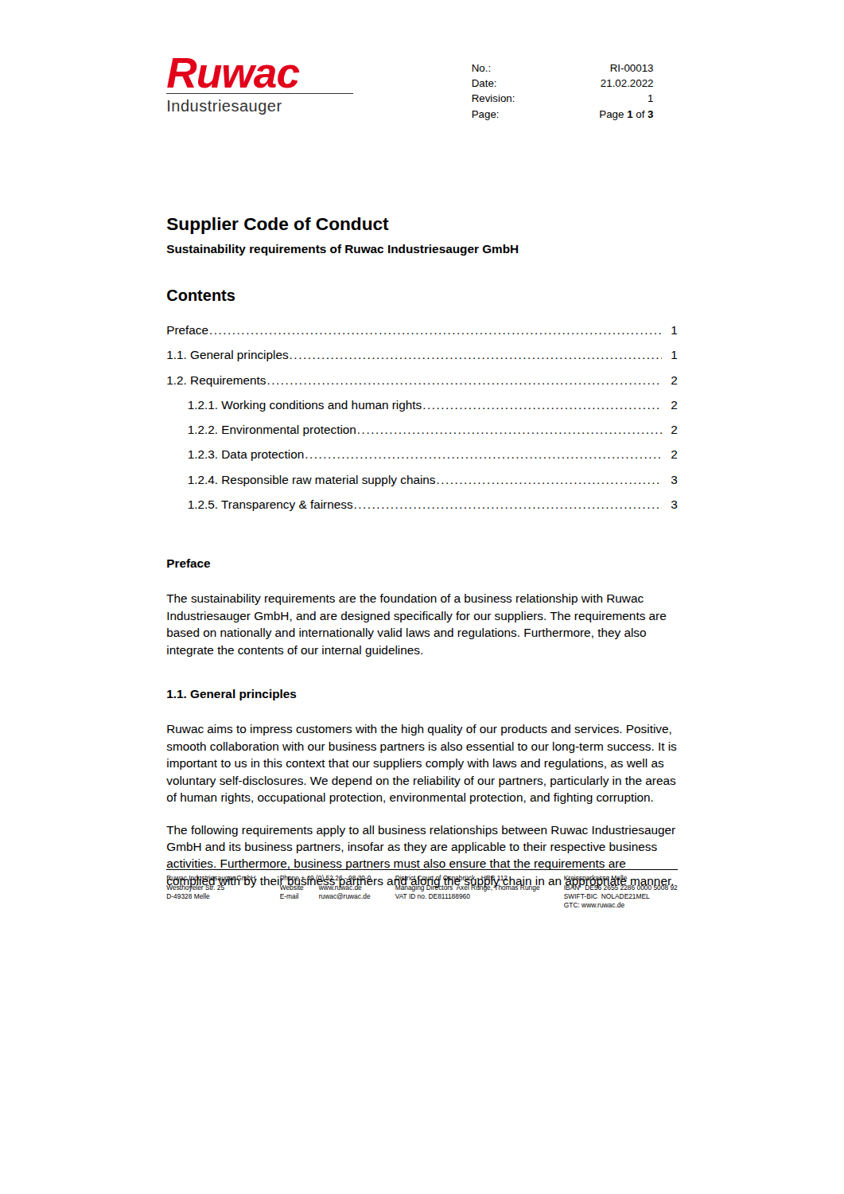Ruwac
Industriesauger
| No.: | RI-00013 |
| Date: | 21.02.2022 |
| Revision: | 1 |
| Page: | Page 1 of 3 |
Supplier Code of Conduct
Sustainability requirements of Ruwac Industriesauger GmbH
Contents
Preface .................................................................................................................................. 1
1.1. General principles ................................................................................................................. 1
1.2. Requirements ....................................................................................................................... 2
1.2.1. Working conditions and human rights ................................................................................ 2
1.2.2. Environmental protection ............................................................................................... 2
1.2.3. Data protection ............................................................................................................. 2
1.2.4. Responsible raw material supply chains ........................................................................... 3
1.2.5. Transparency & fairness ................................................................................................ 3
Preface
The sustainability requirements are the foundation of a business relationship with Ruwac Industriesauger GmbH, and are designed specifically for our suppliers. The requirements are based on nationally and internationally valid laws and regulations. Furthermore, they also integrate the contents of our internal guidelines.
1.1. General principles
Ruwac aims to impress customers with the high quality of our products and services. Positive, smooth collaboration with our business partners is also essential to our long-term success. It is important to us in this context that our suppliers comply with laws and regulations, as well as voluntary self-disclosures. We depend on the reliability of our partners, particularly in the areas of human rights, occupational protection, environmental protection, and fighting corruption.
The following requirements apply to all business relationships between Ruwac Industriesauger GmbH and its business partners, insofar as they are applicable to their respective business activities. Furthermore, business partners must also ensure that the requirements are complied with by their business partners and along the supply chain in an appropriate manner.
Ruwac Industriesauger GmbH
Westhoyeler Str. 25
D-49328 Melle
Phone + 49 (0) 52 26 - 98 30-0
Websitewww.ruwac.de
E-mailruwac@ruwac.de
District Court of Osnabrück - HRB 112
Managing Directors Axel Runge, Thomas Runge
VAT ID no. DE811188960
Kreissparkasse Melle
IBAN DE56 2655 2286 0000 5008 92
SWIFT-BIC NOLADE21MEL
GTC: www.ruwac.de